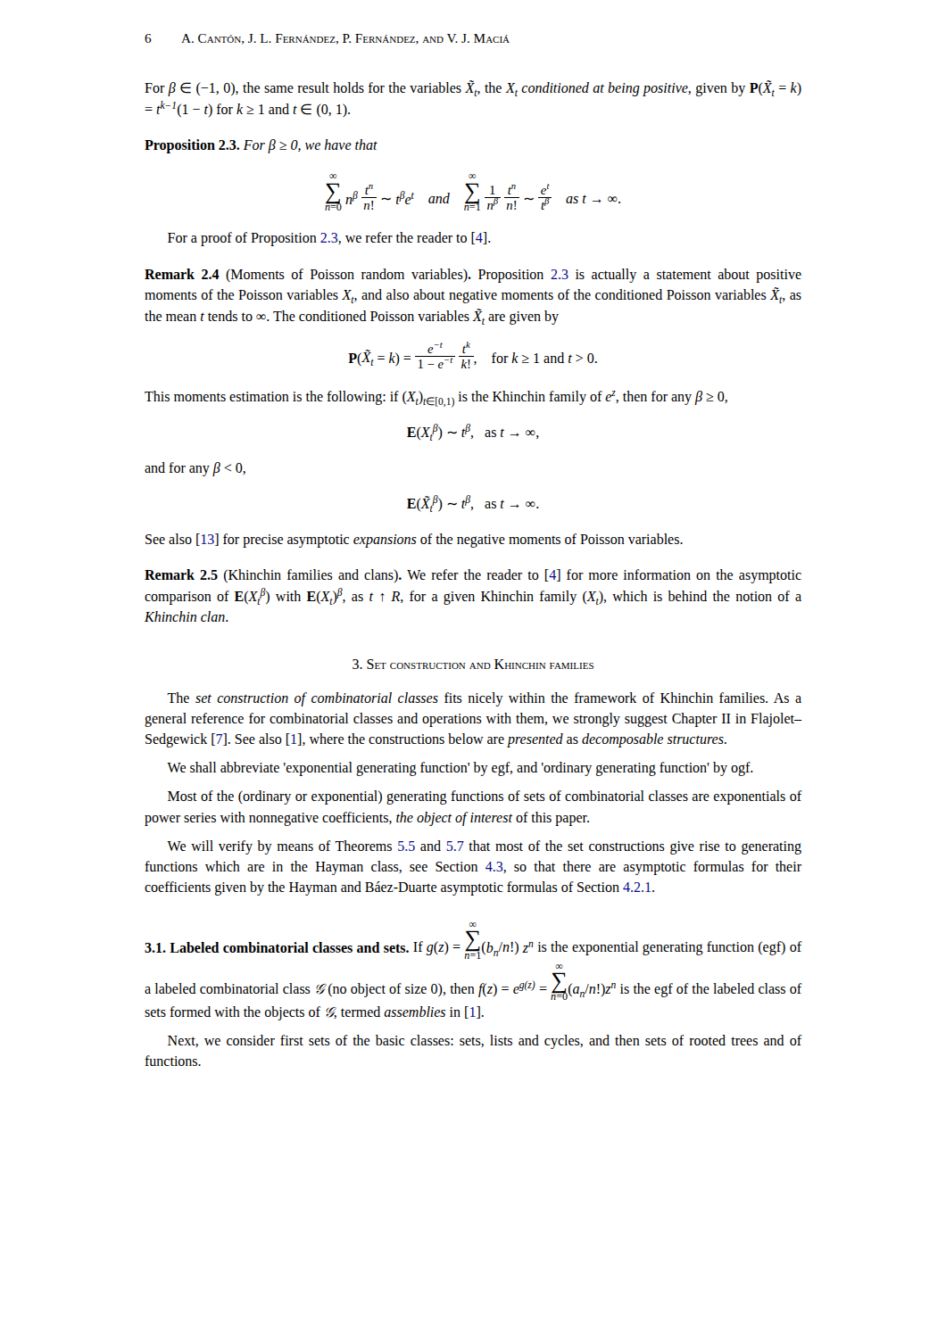6 A. Cantón, J. L. Fernández, P. Fernández, and V. J. Maciá
For β ∈ (−1, 0), the same result holds for the variables X̃t, the Xt conditioned at being positive, given by P(X̃t = k) = tk−1(1 − t) for k ≥ 1 and t ∈ (0, 1).
Proposition 2.3. For β ≥ 0, we have that
∞∑n=0 nβ tn n! ∼ tβet and ∞∑n=1 1 nβ tn n! ∼ et tβ as t → ∞.
For a proof of Proposition 2.3, we refer the reader to [4].
Remark 2.4 (Moments of Poisson random variables). Proposition 2.3 is actually a statement about positive moments of the Poisson variables Xt, and also about negative moments of the conditioned Poisson variables X̃t, as the mean t tends to ∞. The conditioned Poisson variables X̃t are given by
P(X̃t = k) = e−t 1 − e−t tk k!, for k ≥ 1 and t > 0.
This moments estimation is the following: if (Xt)t∈[0,1) is the Khinchin family of ez, then for any β ≥ 0,
E(Xtβ) ∼ tβ, as t → ∞,
and for any β < 0,
E(X̃tβ) ∼ tβ, as t → ∞.
See also [13] for precise asymptotic expansions of the negative moments of Poisson variables.
Remark 2.5 (Khinchin families and clans). We refer the reader to [4] for more information on the asymptotic comparison of E(Xtβ) with E(Xt)β, as t ↑ R, for a given Khinchin family (Xt), which is behind the notion of a Khinchin clan.
3. Set construction and Khinchin families
The set construction of combinatorial classes fits nicely within the framework of Khinchin families. As a general reference for combinatorial classes and operations with them, we strongly suggest Chapter II in Flajolet–Sedgewick [7]. See also [1], where the constructions below are presented as decomposable structures.
We shall abbreviate 'exponential generating function' by egf, and 'ordinary generating function' by ogf.
Most of the (ordinary or exponential) generating functions of sets of combinatorial classes are exponentials of power series with nonnegative coefficients, the object of interest of this paper.
We will verify by means of Theorems 5.5 and 5.7 that most of the set constructions give rise to generating functions which are in the Hayman class, see Section 4.3, so that there are asymptotic formulas for their coefficients given by the Hayman and Báez-Duarte asymptotic formulas of Section 4.2.1.
3.1. Labeled combinatorial classes and sets.
If g(z) = ∞∑n=1(bn/n!) zn is the exponential generating function (egf) of a labeled combinatorial class 𝒢 (no object of size 0), then f(z) = eg(z) = ∞∑n=0(an/n!)zn is the egf of the labeled class of sets formed with the objects of 𝒢, termed assemblies in [1].
Next, we consider first sets of the basic classes: sets, lists and cycles, and then sets of rooted trees and of functions.